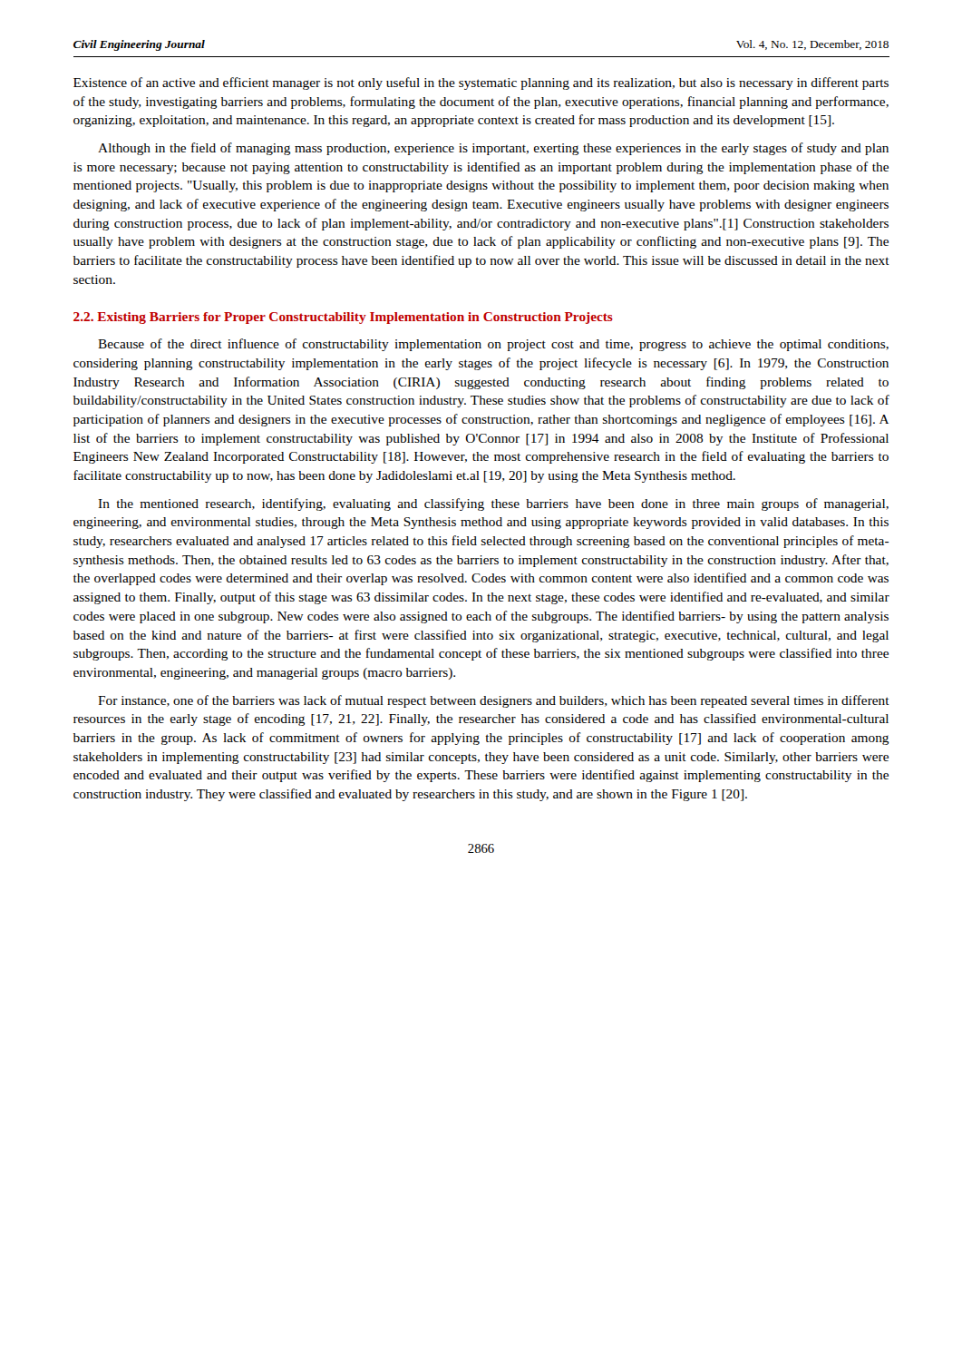Civil Engineering Journal Vol. 4, No. 12, December, 2018
Existence of an active and efficient manager is not only useful in the systematic planning and its realization, but also is necessary in different parts of the study, investigating barriers and problems, formulating the document of the plan, executive operations, financial planning and performance, organizing, exploitation, and maintenance. In this regard, an appropriate context is created for mass production and its development [15].
Although in the field of managing mass production, experience is important, exerting these experiences in the early stages of study and plan is more necessary; because not paying attention to constructability is identified as an important problem during the implementation phase of the mentioned projects. "Usually, this problem is due to inappropriate designs without the possibility to implement them, poor decision making when designing, and lack of executive experience of the engineering design team. Executive engineers usually have problems with designer engineers during construction process, due to lack of plan implement-ability, and/or contradictory and non-executive plans".[1] Construction stakeholders usually have problem with designers at the construction stage, due to lack of plan applicability or conflicting and non-executive plans [9]. The barriers to facilitate the constructability process have been identified up to now all over the world. This issue will be discussed in detail in the next section.
2.2. Existing Barriers for Proper Constructability Implementation in Construction Projects
Because of the direct influence of constructability implementation on project cost and time, progress to achieve the optimal conditions, considering planning constructability implementation in the early stages of the project lifecycle is necessary [6]. In 1979, the Construction Industry Research and Information Association (CIRIA) suggested conducting research about finding problems related to buildability/constructability in the United States construction industry. These studies show that the problems of constructability are due to lack of participation of planners and designers in the executive processes of construction, rather than shortcomings and negligence of employees [16]. A list of the barriers to implement constructability was published by O'Connor [17] in 1994 and also in 2008 by the Institute of Professional Engineers New Zealand Incorporated Constructability [18]. However, the most comprehensive research in the field of evaluating the barriers to facilitate constructability up to now, has been done by Jadidoleslami et.al [19, 20] by using the Meta Synthesis method.
In the mentioned research, identifying, evaluating and classifying these barriers have been done in three main groups of managerial, engineering, and environmental studies, through the Meta Synthesis method and using appropriate keywords provided in valid databases. In this study, researchers evaluated and analysed 17 articles related to this field selected through screening based on the conventional principles of meta-synthesis methods. Then, the obtained results led to 63 codes as the barriers to implement constructability in the construction industry. After that, the overlapped codes were determined and their overlap was resolved. Codes with common content were also identified and a common code was assigned to them. Finally, output of this stage was 63 dissimilar codes. In the next stage, these codes were identified and re-evaluated, and similar codes were placed in one subgroup. New codes were also assigned to each of the subgroups. The identified barriers- by using the pattern analysis based on the kind and nature of the barriers- at first were classified into six organizational, strategic, executive, technical, cultural, and legal subgroups. Then, according to the structure and the fundamental concept of these barriers, the six mentioned subgroups were classified into three environmental, engineering, and managerial groups (macro barriers).
For instance, one of the barriers was lack of mutual respect between designers and builders, which has been repeated several times in different resources in the early stage of encoding [17, 21, 22]. Finally, the researcher has considered a code and has classified environmental-cultural barriers in the group. As lack of commitment of owners for applying the principles of constructability [17] and lack of cooperation among stakeholders in implementing constructability [23] had similar concepts, they have been considered as a unit code. Similarly, other barriers were encoded and evaluated and their output was verified by the experts. These barriers were identified against implementing constructability in the construction industry. They were classified and evaluated by researchers in this study, and are shown in the Figure 1 [20].
2866